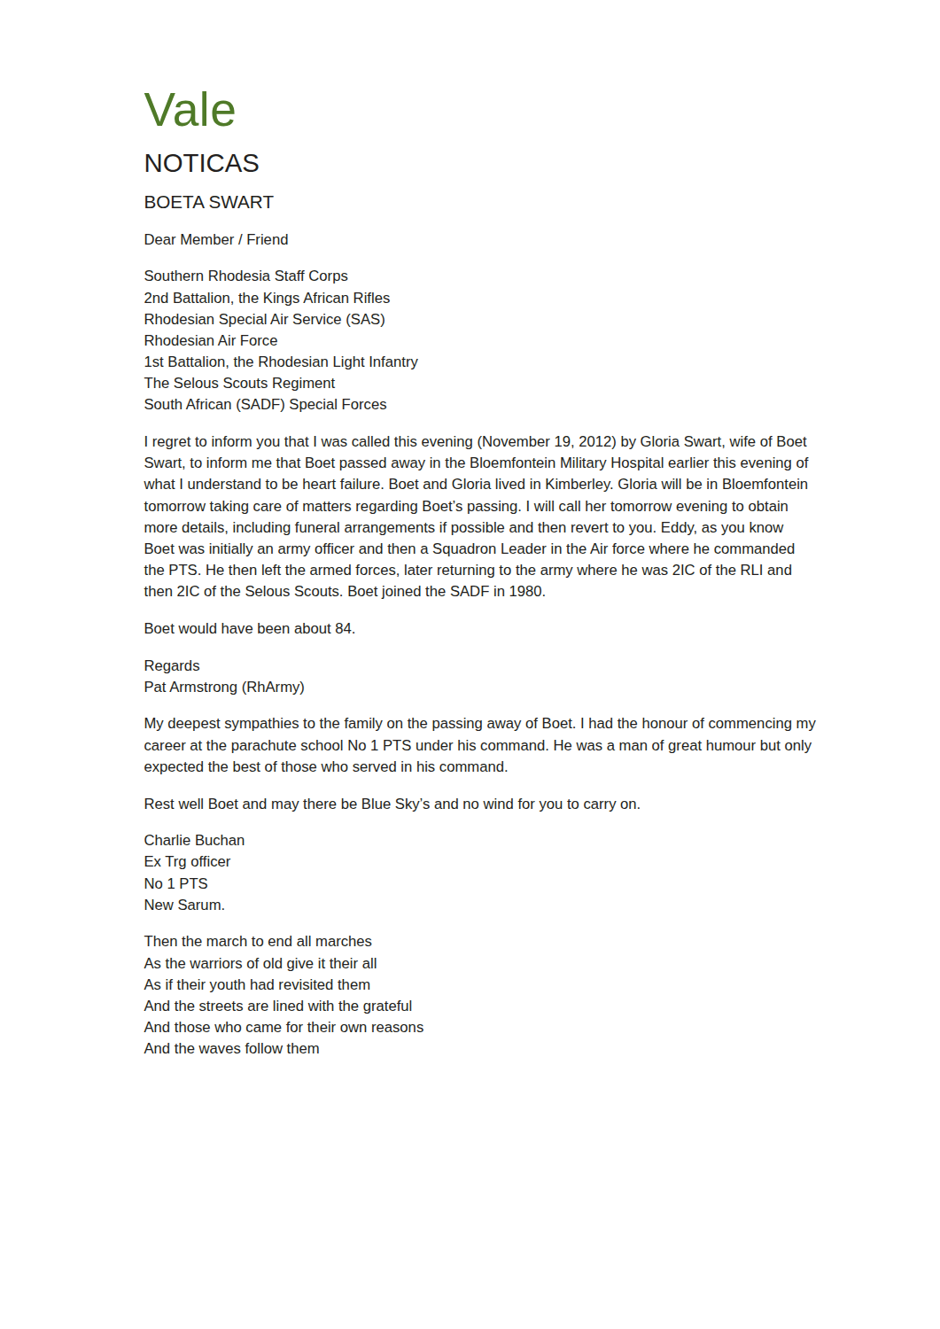Vale
NOTICAS
BOETA SWART
Dear Member / Friend
Southern Rhodesia Staff Corps
2nd Battalion, the Kings African Rifles
Rhodesian Special Air Service (SAS)
Rhodesian Air Force
1st Battalion, the Rhodesian Light Infantry
The Selous Scouts Regiment
South African (SADF) Special Forces
I regret to inform you that I was called this evening (November 19, 2012) by Gloria Swart, wife of Boet Swart, to inform me that Boet passed away in the Bloemfontein Military Hospital earlier this evening of what I understand to be heart failure. Boet and Gloria lived in Kimberley. Gloria will be in Bloemfontein tomorrow taking care of matters regarding Boet’s passing. I will call her tomorrow evening to obtain more details, including funeral arrangements if possible and then revert to you. Eddy, as you know Boet was initially an army officer and then a Squadron Leader in the Air force where he commanded the PTS. He then left the armed forces, later returning to the army where he was 2IC of the RLI and then 2IC of the Selous Scouts. Boet joined the SADF in 1980.
Boet would have been about 84.
Regards
Pat Armstrong (RhArmy)
My deepest sympathies to the family on the passing away of Boet. I had the honour of commencing my career at the parachute school No 1 PTS under his command. He was a man of great humour but only expected the best of those who served in his command.
Rest well Boet and may there be Blue Sky’s and no wind for you to carry on.
Charlie Buchan
Ex Trg officer
No 1 PTS
New Sarum.
Then the march to end all marches
As the warriors of old give it their all
As if their youth had revisited them
And the streets are lined with the grateful
And those who came for their own reasons
And the waves follow them